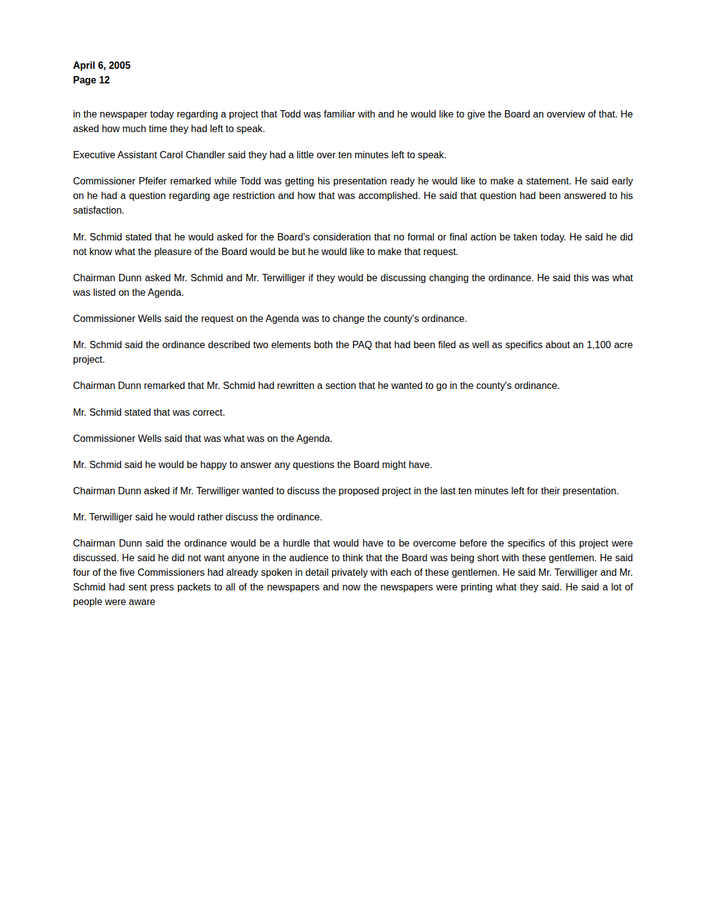April 6, 2005
Page 12
in the newspaper today regarding a project that Todd was familiar with and he would like to give the Board an overview of that. He asked how much time they had left to speak.
Executive Assistant Carol Chandler said they had a little over ten minutes left to speak.
Commissioner Pfeifer remarked while Todd was getting his presentation ready he would like to make a statement. He said early on he had a question regarding age restriction and how that was accomplished. He said that question had been answered to his satisfaction.
Mr. Schmid stated that he would asked for the Board's consideration that no formal or final action be taken today. He said he did not know what the pleasure of the Board would be but he would like to make that request.
Chairman Dunn asked Mr. Schmid and Mr. Terwilliger if they would be discussing changing the ordinance. He said this was what was listed on the Agenda.
Commissioner Wells said the request on the Agenda was to change the county's ordinance.
Mr. Schmid said the ordinance described two elements both the PAQ that had been filed as well as specifics about an 1,100 acre project.
Chairman Dunn remarked that Mr. Schmid had rewritten a section that he wanted to go in the county's ordinance.
Mr. Schmid stated that was correct.
Commissioner Wells said that was what was on the Agenda.
Mr. Schmid said he would be happy to answer any questions the Board might have.
Chairman Dunn asked if Mr. Terwilliger wanted to discuss the proposed project in the last ten minutes left for their presentation.
Mr. Terwilliger said he would rather discuss the ordinance.
Chairman Dunn said the ordinance would be a hurdle that would have to be overcome before the specifics of this project were discussed. He said he did not want anyone in the audience to think that the Board was being short with these gentlemen. He said four of the five Commissioners had already spoken in detail privately with each of these gentlemen. He said Mr. Terwilliger and Mr. Schmid had sent press packets to all of the newspapers and now the newspapers were printing what they said. He said a lot of people were aware